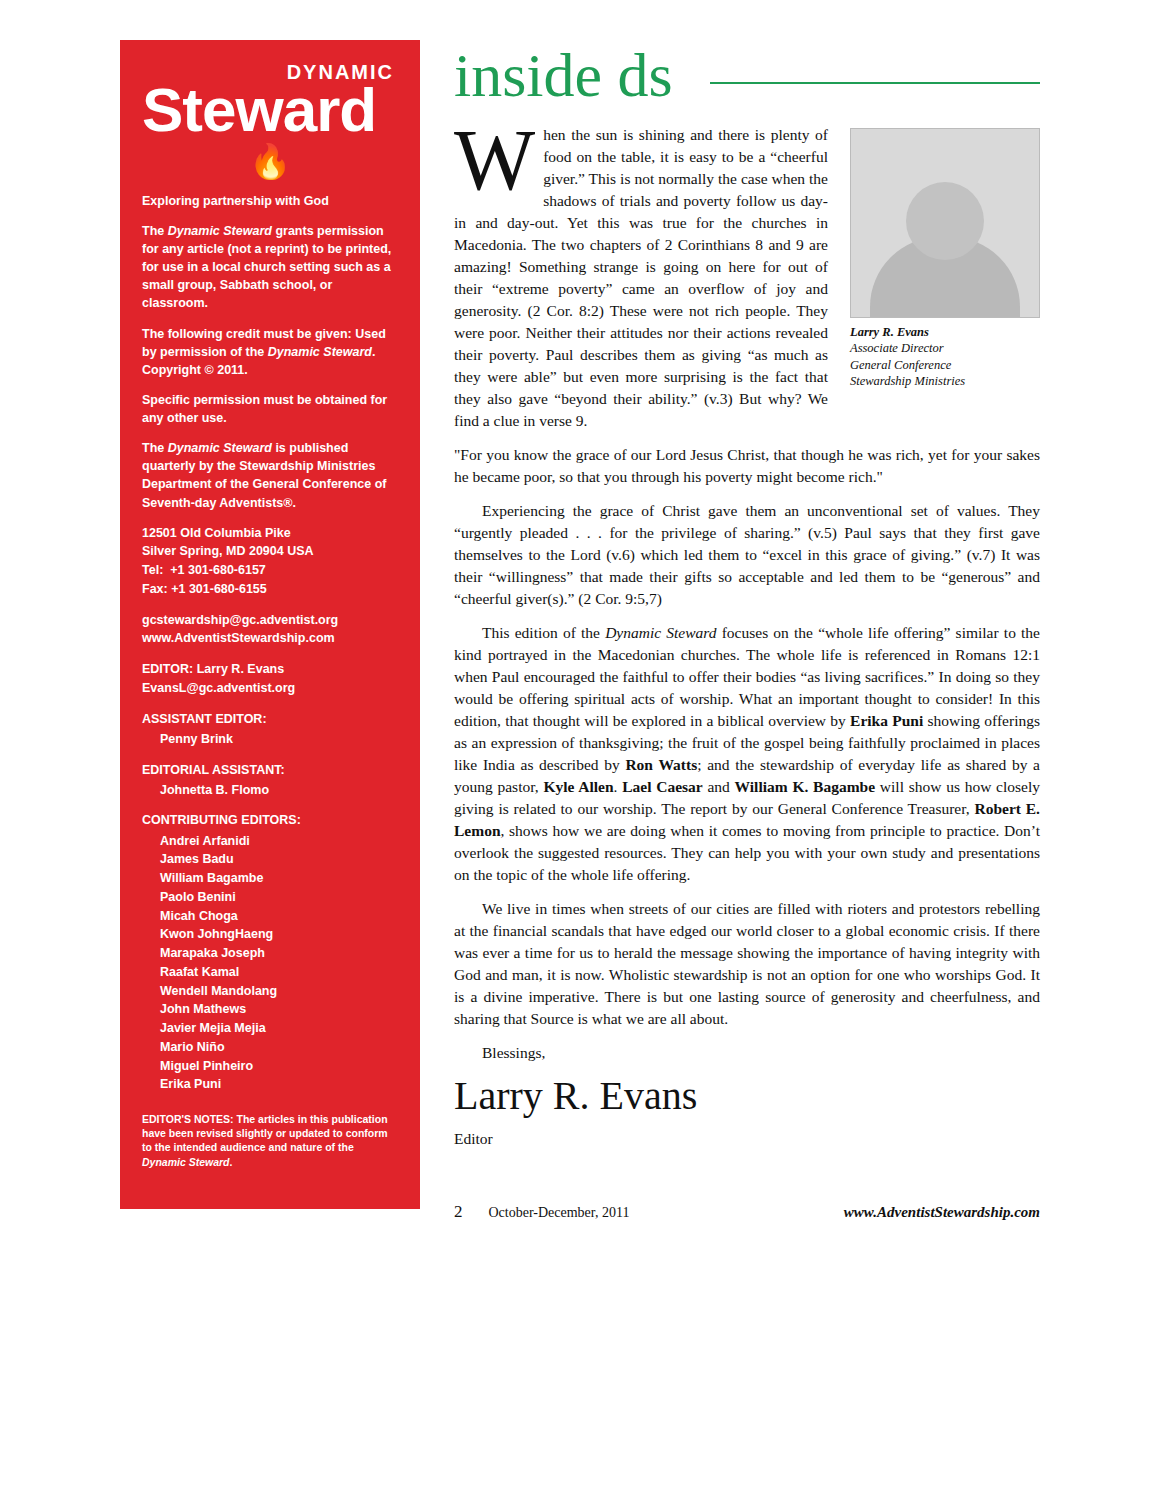DYNAMIC
Steward
🔥
Exploring partnership with God
The Dynamic Steward grants permission for any article (not a reprint) to be printed, for use in a local church setting such as a small group, Sabbath school, or classroom.
The following credit must be given: Used by permission of the Dynamic Steward. Copyright © 2011.
Specific permission must be obtained for any other use.
The Dynamic Steward is published quarterly by the Stewardship Ministries Department of the General Conference of Seventh-day Adventists®.
12501 Old Columbia Pike
Silver Spring, MD 20904 USA
Tel: +1 301-680-6157
Fax: +1 301-680-6155
gcstewardship@gc.adventist.org
www.AdventistStewardship.com
EDITOR: Larry R. Evans
EvansL@gc.adventist.org
ASSISTANT EDITOR:
Penny Brink
EDITORIAL ASSISTANT:
Johnetta B. Flomo
CONTRIBUTING EDITORS:
Andrei Arfanidi
James Badu
William Bagambe
Paolo Benini
Micah Choga
Kwon JohngHaeng
Marapaka Joseph
Raafat Kamal
Wendell Mandolang
John Mathews
Javier Mejia Mejia
Mario Niño
Miguel Pinheiro
Erika Puni
EDITOR'S NOTES: The articles in this publication have been revised slightly or updated to conform to the intended audience and nature of the Dynamic Steward.
inside ds
Larry R. Evans
Associate Director
General Conference
Stewardship Ministries
When the sun is shining and there is plenty of food on the table, it is easy to be a “cheerful giver.” This is not normally the case when the shadows of trials and poverty follow us day-in and day-out. Yet this was true for the churches in Macedonia. The two chapters of 2 Corinthians 8 and 9 are amazing! Something strange is going on here for out of their “extreme poverty” came an overflow of joy and generosity. (2 Cor. 8:2) These were not rich people. They were poor. Neither their attitudes nor their actions revealed their poverty. Paul describes them as giving “as much as they were able” but even more surprising is the fact that they also gave “beyond their ability.” (v.3) But why? We find a clue in verse 9.
"For you know the grace of our Lord Jesus Christ, that though he was rich, yet for your sakes he became poor, so that you through his poverty might become rich."
Experiencing the grace of Christ gave them an unconventional set of values. They “urgently pleaded . . . for the privilege of sharing.” (v.5) Paul says that they first gave themselves to the Lord (v.6) which led them to “excel in this grace of giving.” (v.7) It was their “willingness” that made their gifts so acceptable and led them to be “generous” and “cheerful giver(s).” (2 Cor. 9:5,7)
This edition of the Dynamic Steward focuses on the “whole life offering” similar to the kind portrayed in the Macedonian churches. The whole life is referenced in Romans 12:1 when Paul encouraged the faithful to offer their bodies “as living sacrifices.” In doing so they would be offering spiritual acts of worship. What an important thought to consider! In this edition, that thought will be explored in a biblical overview by Erika Puni showing offerings as an expression of thanksgiving; the fruit of the gospel being faithfully proclaimed in places like India as described by Ron Watts; and the stewardship of everyday life as shared by a young pastor, Kyle Allen. Lael Caesar and William K. Bagambe will show us how closely giving is related to our worship. The report by our General Conference Treasurer, Robert E. Lemon, shows how we are doing when it comes to moving from principle to practice. Don’t overlook the suggested resources. They can help you with your own study and presentations on the topic of the whole life offering.
We live in times when streets of our cities are filled with rioters and protestors rebelling at the financial scandals that have edged our world closer to a global economic crisis. If there was ever a time for us to herald the message showing the importance of having integrity with God and man, it is now. Wholistic stewardship is not an option for one who worships God. It is a divine imperative. There is but one lasting source of generosity and cheerfulness, and sharing that Source is what we are all about.
Blessings,
Larry R. Evans
Editor
2 October-December, 2011 www.AdventistStewardship.com